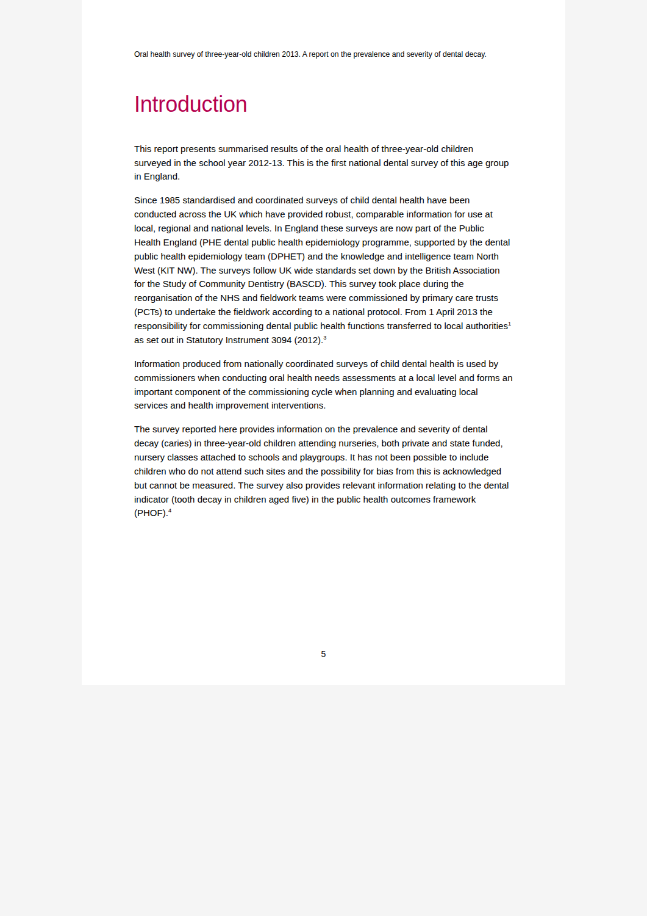Oral health survey of three-year-old children 2013. A report on the prevalence and severity of dental decay.
Introduction
This report presents summarised results of the oral health of three-year-old children surveyed in the school year 2012-13. This is the first national dental survey of this age group in England.
Since 1985 standardised and coordinated surveys of child dental health have been conducted across the UK which have provided robust, comparable information for use at local, regional and national levels. In England these surveys are now part of the Public Health England (PHE dental public health epidemiology programme, supported by the dental public health epidemiology team (DPHET) and the knowledge and intelligence team North West (KIT NW). The surveys follow UK wide standards set down by the British Association for the Study of Community Dentistry (BASCD). This survey took place during the reorganisation of the NHS and fieldwork teams were commissioned by primary care trusts (PCTs) to undertake the fieldwork according to a national protocol. From 1 April 2013 the responsibility for commissioning dental public health functions transferred to local authorities1 as set out in Statutory Instrument 3094 (2012).3
Information produced from nationally coordinated surveys of child dental health is used by commissioners when conducting oral health needs assessments at a local level and forms an important component of the commissioning cycle when planning and evaluating local services and health improvement interventions.
The survey reported here provides information on the prevalence and severity of dental decay (caries) in three-year-old children attending nurseries, both private and state funded, nursery classes attached to schools and playgroups. It has not been possible to include children who do not attend such sites and the possibility for bias from this is acknowledged but cannot be measured. The survey also provides relevant information relating to the dental indicator (tooth decay in children aged five) in the public health outcomes framework (PHOF).4
5